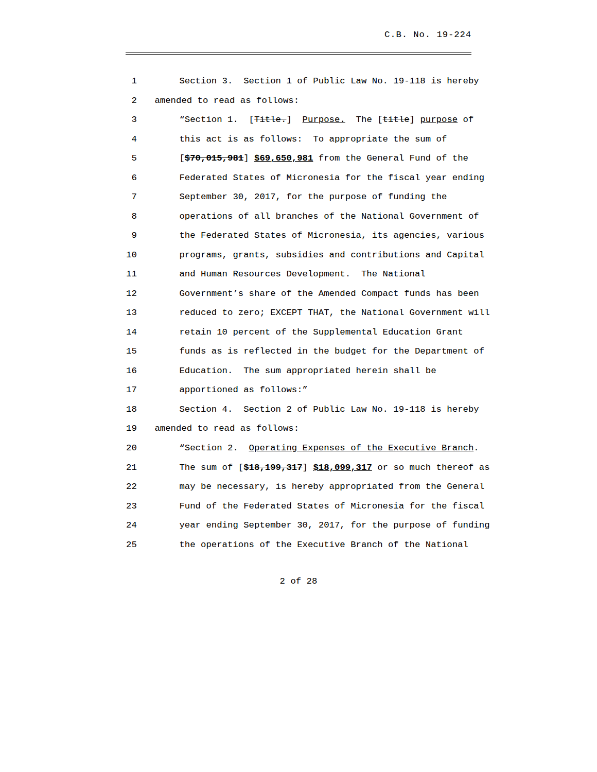C.B. No. 19-224
| 1 | Section 3. Section 1 of Public Law No. 19-118 is hereby |
| 2 | amended to read as follows: |
| 3 | “Section 1. [ Title. ] Purpose. The [ title ] purpose of |
| 4 | this act is as follows: To appropriate the sum of |
| 5 | [ $70,015,981 ] $69,650,981 from the General Fund of the |
| 6 | Federated States of Micronesia for the fiscal year ending |
| 7 | September 30, 2017, for the purpose of funding the |
| 8 | operations of all branches of the National Government of |
| 9 | the Federated States of Micronesia, its agencies, various |
| 10 | programs, grants, subsidies and contributions and Capital |
| 11 | and Human Resources Development. The National |
| 12 | Government’s share of the Amended Compact funds has been |
| 13 | reduced to zero; EXCEPT THAT, the National Government will |
| 14 | retain 10 percent of the Supplemental Education Grant |
| 15 | funds as is reflected in the budget for the Department of |
| 16 | Education. The sum appropriated herein shall be |
| 17 | apportioned as follows:” |
| 18 | Section 4. Section 2 of Public Law No. 19-118 is hereby |
| 19 | amended to read as follows: |
| 20 | “Section 2. Operating Expenses of the Executive Branch . |
| 21 | The sum of [ $18,199,317 ] $18,099,317 or so much thereof as |
| 22 | may be necessary, is hereby appropriated from the General |
| 23 | Fund of the Federated States of Micronesia for the fiscal |
| 24 | year ending September 30, 2017, for the purpose of funding |
| 25 | the operations of the Executive Branch of the National |
2 of 28